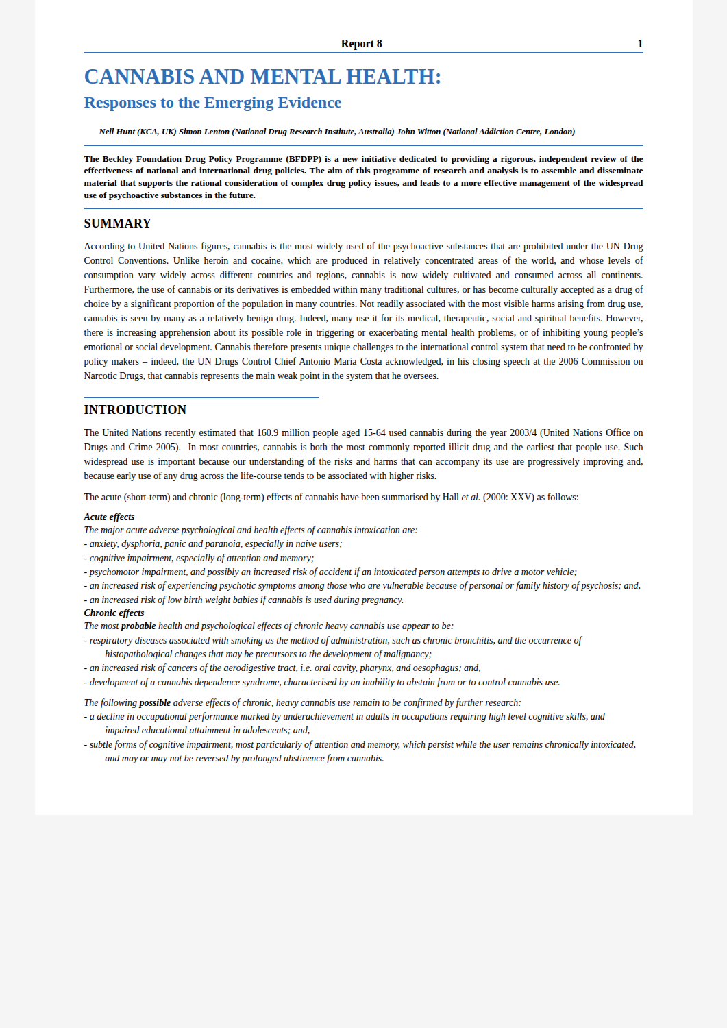Report 8 1
CANNABIS AND MENTAL HEALTH:
Responses to the Emerging Evidence
Neil Hunt (KCA, UK) Simon Lenton (National Drug Research Institute, Australia) John Witton (National Addiction Centre, London)
The Beckley Foundation Drug Policy Programme (BFDPP) is a new initiative dedicated to providing a rigorous, independent review of the effectiveness of national and international drug policies. The aim of this programme of research and analysis is to assemble and disseminate material that supports the rational consideration of complex drug policy issues, and leads to a more effective management of the widespread use of psychoactive substances in the future.
SUMMARY
According to United Nations figures, cannabis is the most widely used of the psychoactive substances that are prohibited under the UN Drug Control Conventions. Unlike heroin and cocaine, which are produced in relatively concentrated areas of the world, and whose levels of consumption vary widely across different countries and regions, cannabis is now widely cultivated and consumed across all continents. Furthermore, the use of cannabis or its derivatives is embedded within many traditional cultures, or has become culturally accepted as a drug of choice by a significant proportion of the population in many countries. Not readily associated with the most visible harms arising from drug use, cannabis is seen by many as a relatively benign drug. Indeed, many use it for its medical, therapeutic, social and spiritual benefits. However, there is increasing apprehension about its possible role in triggering or exacerbating mental health problems, or of inhibiting young people’s emotional or social development. Cannabis therefore presents unique challenges to the international control system that need to be confronted by policy makers – indeed, the UN Drugs Control Chief Antonio Maria Costa acknowledged, in his closing speech at the 2006 Commission on Narcotic Drugs, that cannabis represents the main weak point in the system that he oversees.
INTRODUCTION
The United Nations recently estimated that 160.9 million people aged 15-64 used cannabis during the year 2003/4 (United Nations Office on Drugs and Crime 2005). In most countries, cannabis is both the most commonly reported illicit drug and the earliest that people use. Such widespread use is important because our understanding of the risks and harms that can accompany its use are progressively improving and, because early use of any drug across the life-course tends to be associated with higher risks.
The acute (short-term) and chronic (long-term) effects of cannabis have been summarised by Hall et al. (2000: XXV) as follows:
Acute effects
The major acute adverse psychological and health effects of cannabis intoxication are:
- anxiety, dysphoria, panic and paranoia, especially in naive users;
- cognitive impairment, especially of attention and memory;
- psychomotor impairment, and possibly an increased risk of accident if an intoxicated person attempts to drive a motor vehicle;
- an increased risk of experiencing psychotic symptoms among those who are vulnerable because of personal or family history of psychosis; and,
- an increased risk of low birth weight babies if cannabis is used during pregnancy.
Chronic effects
The most probable health and psychological effects of chronic heavy cannabis use appear to be:
- respiratory diseases associated with smoking as the method of administration, such as chronic bronchitis, and the occurrence of histopathological changes that may be precursors to the development of malignancy;
- an increased risk of cancers of the aerodigestive tract, i.e. oral cavity, pharynx, and oesophagus; and,
- development of a cannabis dependence syndrome, characterised by an inability to abstain from or to control cannabis use.
The following possible adverse effects of chronic, heavy cannabis use remain to be confirmed by further research:
- a decline in occupational performance marked by underachievement in adults in occupations requiring high level cognitive skills, and impaired educational attainment in adolescents; and,
- subtle forms of cognitive impairment, most particularly of attention and memory, which persist while the user remains chronically intoxicated, and may or may not be reversed by prolonged abstinence from cannabis.